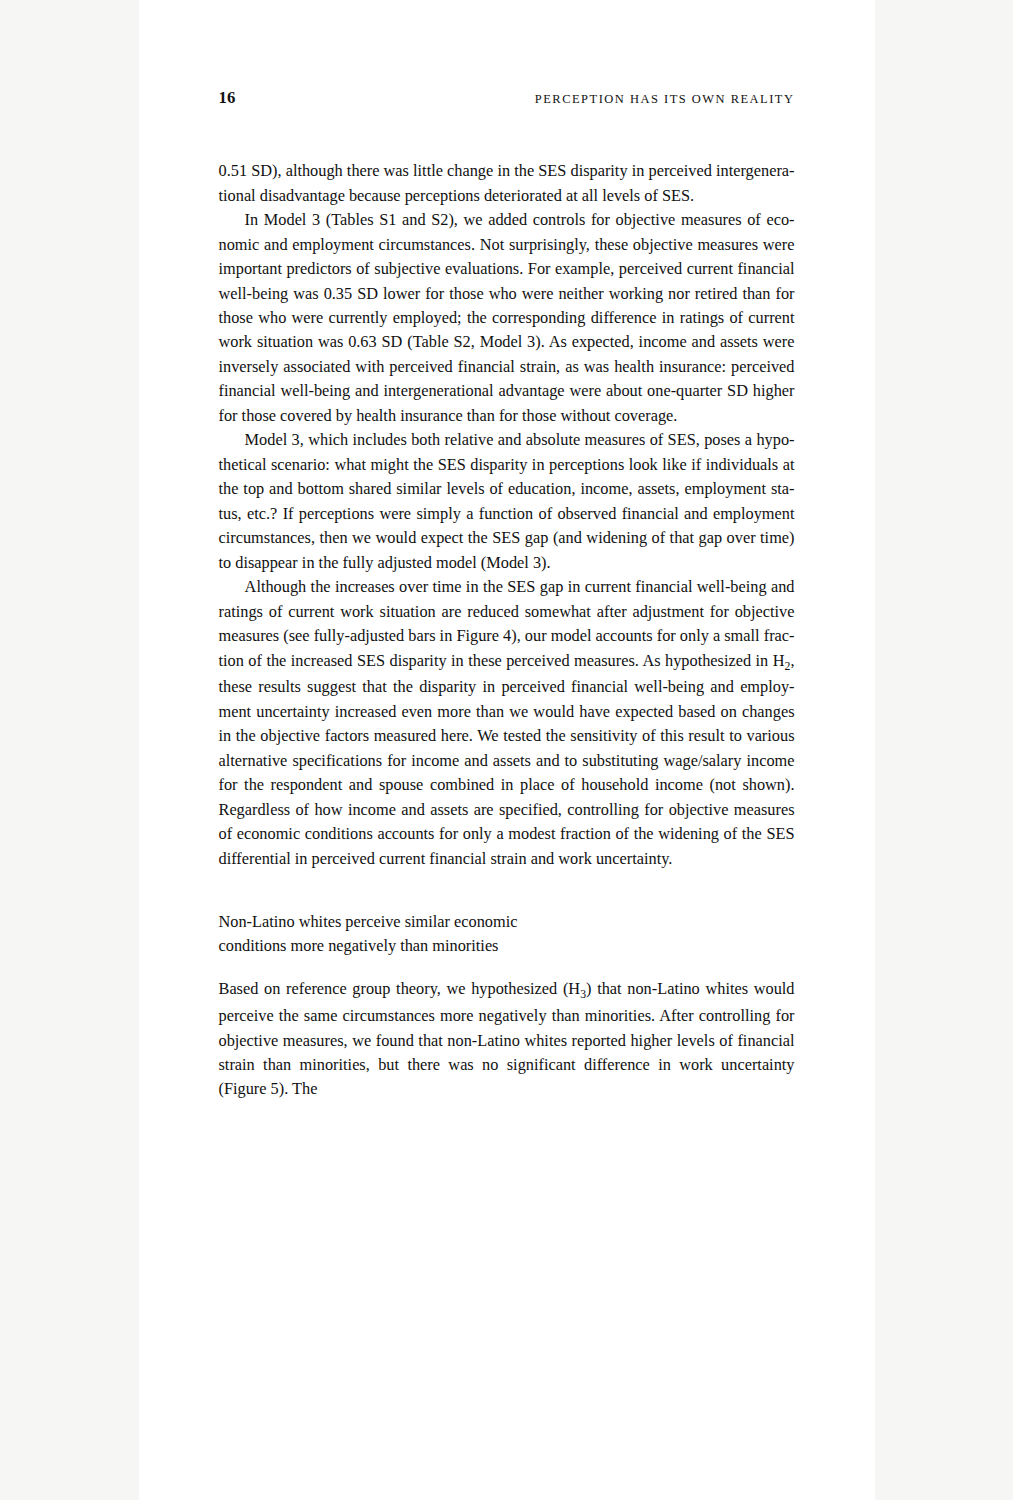16 Perception Has Its Own Reality
0.51 SD), although there was little change in the SES disparity in perceived intergenerational disadvantage because perceptions deteriorated at all levels of SES.
In Model 3 (Tables S1 and S2), we added controls for objective measures of economic and employment circumstances. Not surprisingly, these objective measures were important predictors of subjective evaluations. For example, perceived current financial well-being was 0.35 SD lower for those who were neither working nor retired than for those who were currently employed; the corresponding difference in ratings of current work situation was 0.63 SD (Table S2, Model 3). As expected, income and assets were inversely associated with perceived financial strain, as was health insurance: perceived financial well-being and intergenerational advantage were about one-quarter SD higher for those covered by health insurance than for those without coverage.
Model 3, which includes both relative and absolute measures of SES, poses a hypothetical scenario: what might the SES disparity in perceptions look like if individuals at the top and bottom shared similar levels of education, income, assets, employment status, etc.? If perceptions were simply a function of observed financial and employment circumstances, then we would expect the SES gap (and widening of that gap over time) to disappear in the fully adjusted model (Model 3).
Although the increases over time in the SES gap in current financial well-being and ratings of current work situation are reduced somewhat after adjustment for objective measures (see fully-adjusted bars in Figure 4), our model accounts for only a small fraction of the increased SES disparity in these perceived measures. As hypothesized in H2, these results suggest that the disparity in perceived financial well-being and employment uncertainty increased even more than we would have expected based on changes in the objective factors measured here. We tested the sensitivity of this result to various alternative specifications for income and assets and to substituting wage/salary income for the respondent and spouse combined in place of household income (not shown). Regardless of how income and assets are specified, controlling for objective measures of economic conditions accounts for only a modest fraction of the widening of the SES differential in perceived current financial strain and work uncertainty.
Non-Latino whites perceive similar economic
conditions more negatively than minorities
Based on reference group theory, we hypothesized (H3) that non-Latino whites would perceive the same circumstances more negatively than minorities. After controlling for objective measures, we found that non-Latino whites reported higher levels of financial strain than minorities, but there was no significant difference in work uncertainty (Figure 5). The